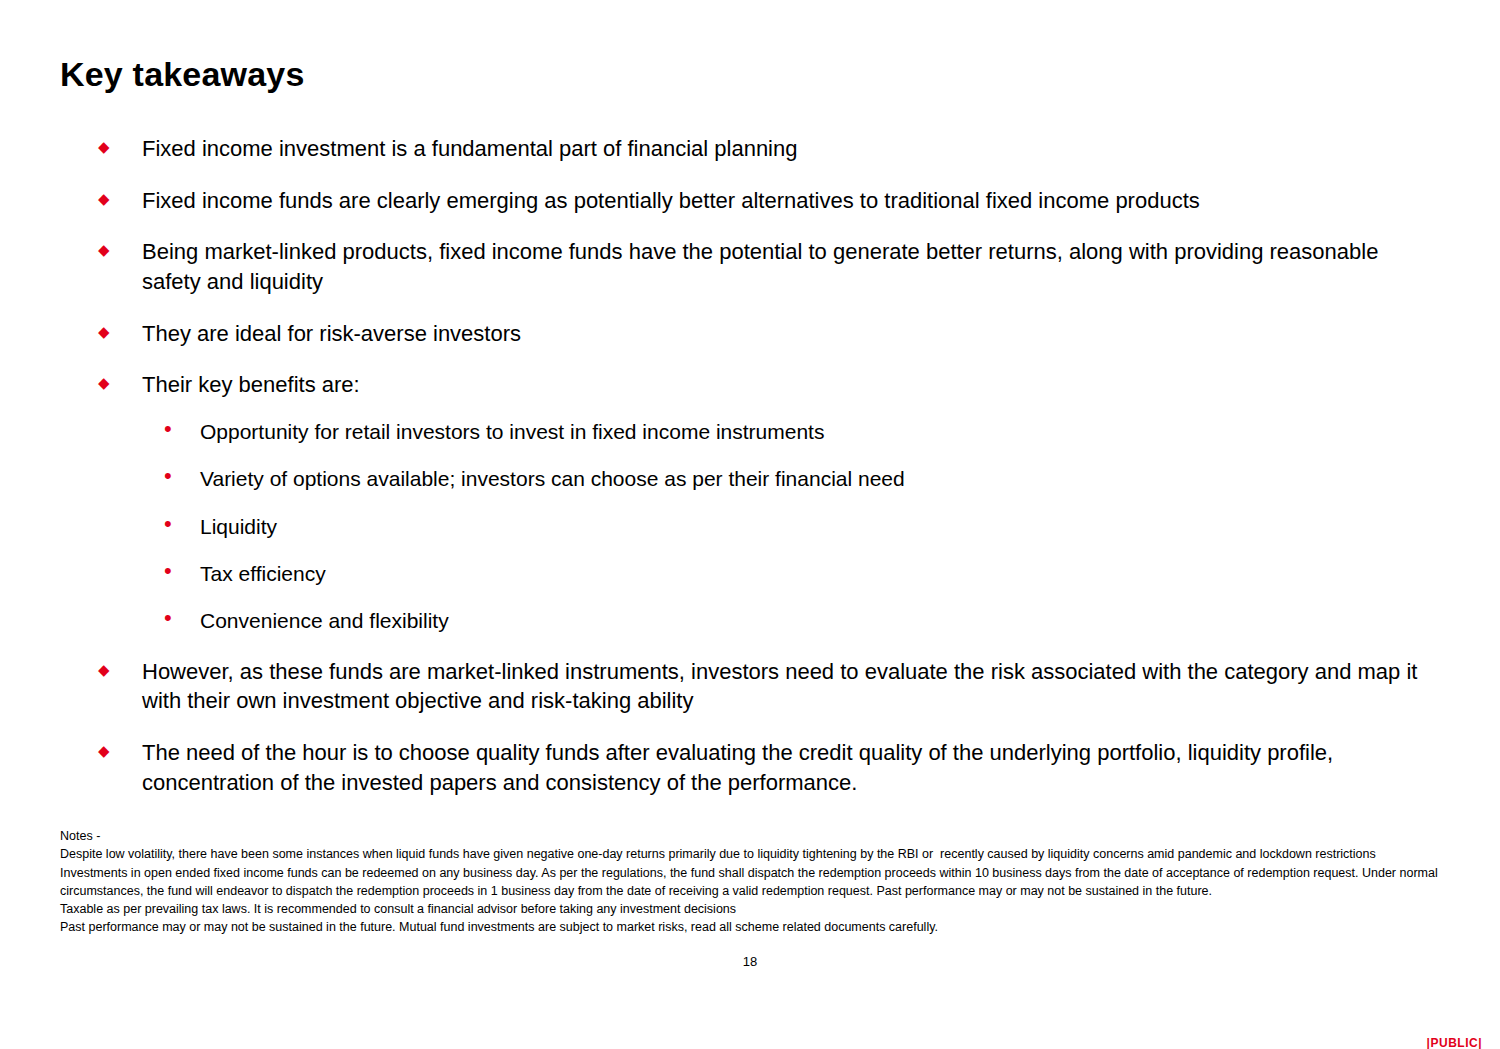Key takeaways
Fixed income investment is a fundamental part of financial planning
Fixed income funds are clearly emerging as potentially better alternatives to traditional fixed income products
Being market-linked products, fixed income funds have the potential to generate better returns, along with providing reasonable safety and liquidity
They are ideal for risk-averse investors
Their key benefits are:
Opportunity for retail investors to invest in fixed income instruments
Variety of options available; investors can choose as per their financial need
Liquidity
Tax efficiency
Convenience and flexibility
However, as these funds are market-linked instruments, investors need to evaluate the risk associated with the category and map it with their own investment objective and risk-taking ability
The need of the hour is to choose quality funds after evaluating the credit quality of the underlying portfolio, liquidity profile, concentration of the invested papers and consistency of the performance.
Notes -
Despite low volatility, there have been some instances when liquid funds have given negative one-day returns primarily due to liquidity tightening by the RBI or recently caused by liquidity concerns amid pandemic and lockdown restrictions
Investments in open ended fixed income funds can be redeemed on any business day. As per the regulations, the fund shall dispatch the redemption proceeds within 10 business days from the date of acceptance of redemption request. Under normal circumstances, the fund will endeavor to dispatch the redemption proceeds in 1 business day from the date of receiving a valid redemption request. Past performance may or may not be sustained in the future.
Taxable as per prevailing tax laws. It is recommended to consult a financial advisor before taking any investment decisions
Past performance may or may not be sustained in the future. Mutual fund investments are subject to market risks, read all scheme related documents carefully.
18
|PUBLIC|